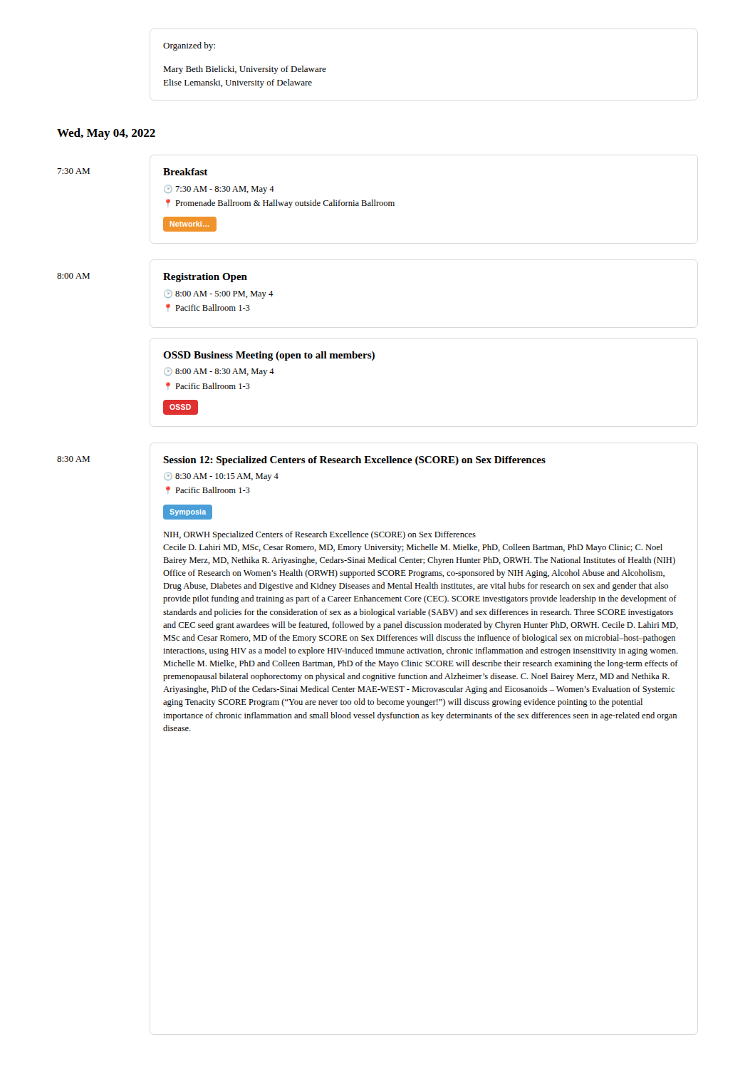Organized by:
Mary Beth Bielicki, University of Delaware
Elise Lemanski, University of Delaware
Wed, May 04, 2022
7:30 AM
Breakfast
🕑7:30 AM - 8:30 AM, May 4
📍Promenade Ballroom & Hallway outside California Ballroom
Networki…
8:00 AM
Registration Open
🕑8:00 AM - 5:00 PM, May 4
📍Pacific Ballroom 1-3
OSSD Business Meeting (open to all members)
🕑8:00 AM - 8:30 AM, May 4
📍Pacific Ballroom 1-3
OSSD
8:30 AM
Session 12: Specialized Centers of Research Excellence (SCORE) on Sex Differences
🕑8:30 AM - 10:15 AM, May 4
📍Pacific Ballroom 1-3
Symposia
NIH, ORWH Specialized Centers of Research Excellence (SCORE) on Sex Differences
Cecile D. Lahiri MD, MSc, Cesar Romero, MD, Emory University; Michelle M. Mielke, PhD, Colleen Bartman, PhD Mayo Clinic; C. Noel Bairey Merz, MD, Nethika R. Ariyasinghe, Cedars-Sinai Medical Center; Chyren Hunter PhD, ORWH. The National Institutes of Health (NIH) Office of Research on Women’s Health (ORWH) supported SCORE Programs, co-sponsored by NIH Aging, Alcohol Abuse and Alcoholism, Drug Abuse, Diabetes and Digestive and Kidney Diseases and Mental Health institutes, are vital hubs for research on sex and gender that also provide pilot funding and training as part of a Career Enhancement Core (CEC). SCORE investigators provide leadership in the development of standards and policies for the consideration of sex as a biological variable (SABV) and sex differences in research. Three SCORE investigators and CEC seed grant awardees will be featured, followed by a panel discussion moderated by Chyren Hunter PhD, ORWH. Cecile D. Lahiri MD, MSc and Cesar Romero, MD of the Emory SCORE on Sex Differences will discuss the influence of biological sex on microbial–host–pathogen interactions, using HIV as a model to explore HIV-induced immune activation, chronic inflammation and estrogen insensitivity in aging women. Michelle M. Mielke, PhD and Colleen Bartman, PhD of the Mayo Clinic SCORE will describe their research examining the long-term effects of premenopausal bilateral oophorectomy on physical and cognitive function and Alzheimer’s disease. C. Noel Bairey Merz, MD and Nethika R. Ariyasinghe, PhD of the Cedars-Sinai Medical Center MAE-WEST - Microvascular Aging and Eicosanoids – Women’s Evaluation of Systemic aging Tenacity SCORE Program (“You are never too old to become younger!”) will discuss growing evidence pointing to the potential importance of chronic inflammation and small blood vessel dysfunction as key determinants of the sex differences seen in age-related end organ disease.